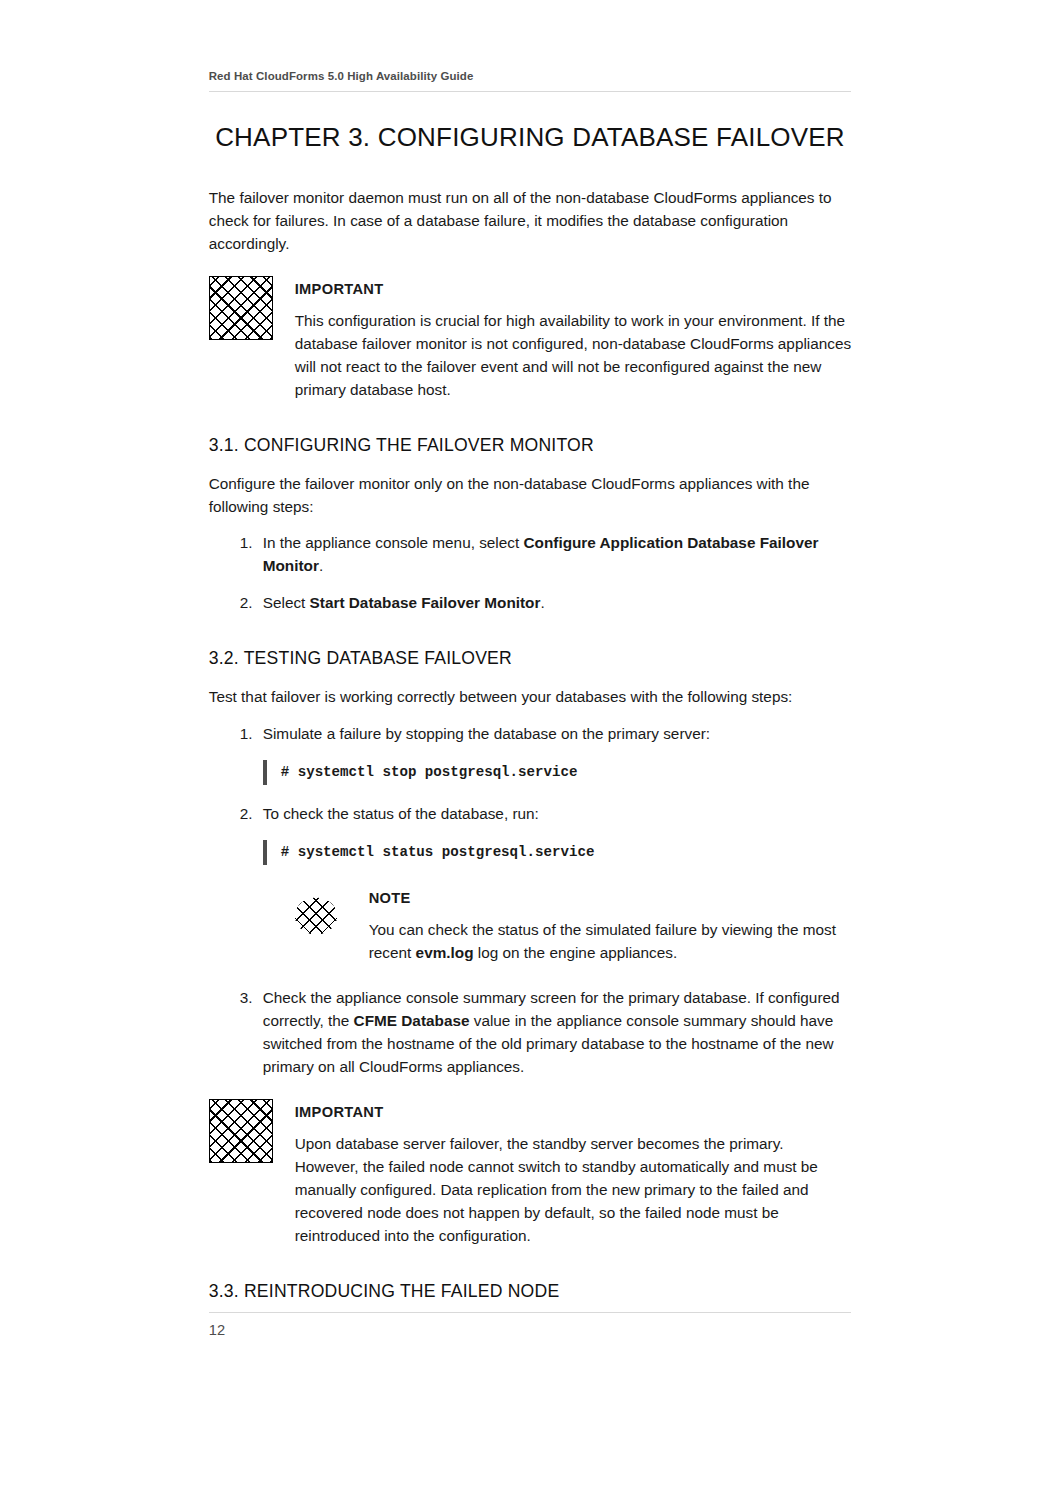Red Hat CloudForms 5.0 High Availability Guide
CHAPTER 3. CONFIGURING DATABASE FAILOVER
The failover monitor daemon must run on all of the non-database CloudForms appliances to check for failures. In case of a database failure, it modifies the database configuration accordingly.
IMPORTANT
This configuration is crucial for high availability to work in your environment. If the database failover monitor is not configured, non-database CloudForms appliances will not react to the failover event and will not be reconfigured against the new primary database host.
3.1. CONFIGURING THE FAILOVER MONITOR
Configure the failover monitor only on the non-database CloudForms appliances with the following steps:
In the appliance console menu, select Configure Application Database Failover Monitor.
Select Start Database Failover Monitor.
3.2. TESTING DATABASE FAILOVER
Test that failover is working correctly between your databases with the following steps:
Simulate a failure by stopping the database on the primary server:
# systemctl stop postgresql.service
To check the status of the database, run:
# systemctl status postgresql.service
NOTE
You can check the status of the simulated failure by viewing the most recent evm.log log on the engine appliances.
Check the appliance console summary screen for the primary database. If configured correctly, the CFME Database value in the appliance console summary should have switched from the hostname of the old primary database to the hostname of the new primary on all CloudForms appliances.
IMPORTANT
Upon database server failover, the standby server becomes the primary. However, the failed node cannot switch to standby automatically and must be manually configured. Data replication from the new primary to the failed and recovered node does not happen by default, so the failed node must be reintroduced into the configuration.
3.3. REINTRODUCING THE FAILED NODE
12